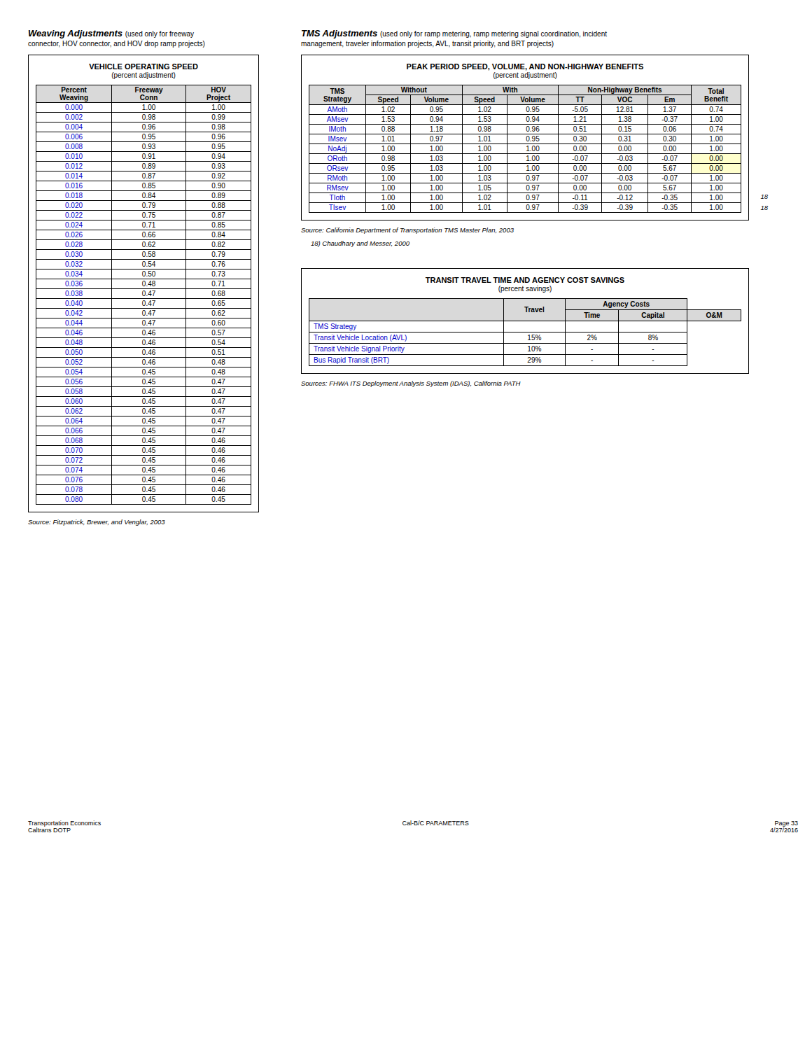Weaving Adjustments (used only for freeway
connector, HOV connector, and HOV drop ramp projects)
VEHICLE OPERATING SPEED
(percent adjustment)
| Percent Weaving | Freeway Conn | HOV Project |
| --- | --- | --- |
| 0.000 | 1.00 | 1.00 |
| 0.002 | 0.98 | 0.99 |
| 0.004 | 0.96 | 0.98 |
| 0.006 | 0.95 | 0.96 |
| 0.008 | 0.93 | 0.95 |
| 0.010 | 0.91 | 0.94 |
| 0.012 | 0.89 | 0.93 |
| 0.014 | 0.87 | 0.92 |
| 0.016 | 0.85 | 0.90 |
| 0.018 | 0.84 | 0.89 |
| 0.020 | 0.79 | 0.88 |
| 0.022 | 0.75 | 0.87 |
| 0.024 | 0.71 | 0.85 |
| 0.026 | 0.66 | 0.84 |
| 0.028 | 0.62 | 0.82 |
| 0.030 | 0.58 | 0.79 |
| 0.032 | 0.54 | 0.76 |
| 0.034 | 0.50 | 0.73 |
| 0.036 | 0.48 | 0.71 |
| 0.038 | 0.47 | 0.68 |
| 0.040 | 0.47 | 0.65 |
| 0.042 | 0.47 | 0.62 |
| 0.044 | 0.47 | 0.60 |
| 0.046 | 0.46 | 0.57 |
| 0.048 | 0.46 | 0.54 |
| 0.050 | 0.46 | 0.51 |
| 0.052 | 0.46 | 0.48 |
| 0.054 | 0.45 | 0.48 |
| 0.056 | 0.45 | 0.47 |
| 0.058 | 0.45 | 0.47 |
| 0.060 | 0.45 | 0.47 |
| 0.062 | 0.45 | 0.47 |
| 0.064 | 0.45 | 0.47 |
| 0.066 | 0.45 | 0.47 |
| 0.068 | 0.45 | 0.46 |
| 0.070 | 0.45 | 0.46 |
| 0.072 | 0.45 | 0.46 |
| 0.074 | 0.45 | 0.46 |
| 0.076 | 0.45 | 0.46 |
| 0.078 | 0.45 | 0.46 |
| 0.080 | 0.45 | 0.45 |
Source: Fitzpatrick, Brewer, and Venglar, 2003
TMS Adjustments (used only for ramp metering, ramp metering signal coordination, incident
management, traveler information projects, AVL, transit priority, and BRT projects)
PEAK PERIOD SPEED, VOLUME, AND NON-HIGHWAY BENEFITS
(percent adjustment)
| TMS Strategy | Without | With | Non-Highway Benefits | Total Benefit |
| --- | --- | --- | --- | --- |
| Speed | Volume | Speed | Volume | TT | VOC | Em |
| AMoth | 1.02 | 0.95 | 1.02 | 0.95 | -5.05 | 12.81 | 1.37 | 0.74 |
| AMsev | 1.53 | 0.94 | 1.53 | 0.94 | 1.21 | 1.38 | -0.37 | 1.00 |
| IMoth | 0.88 | 1.18 | 0.98 | 0.96 | 0.51 | 0.15 | 0.06 | 0.74 |
| IMsev | 1.01 | 0.97 | 1.01 | 0.95 | 0.30 | 0.31 | 0.30 | 1.00 |
| NoAdj | 1.00 | 1.00 | 1.00 | 1.00 | 0.00 | 0.00 | 0.00 | 1.00 |
| ORoth | 0.98 | 1.03 | 1.00 | 1.00 | -0.07 | -0.03 | -0.07 | 0.00 |
| ORsev | 0.95 | 1.03 | 1.00 | 1.00 | 0.00 | 0.00 | 5.67 | 0.00 |
| RMoth | 1.00 | 1.00 | 1.03 | 0.97 | -0.07 | -0.03 | -0.07 | 1.00 |
| RMsev | 1.00 | 1.00 | 1.05 | 0.97 | 0.00 | 0.00 | 5.67 | 1.00 |
| TIoth | 1.00 | 1.00 | 1.02 | 0.97 | -0.11 | -0.12 | -0.35 | 1.00 |
| TIsev | 1.00 | 1.00 | 1.01 | 0.97 | -0.39 | -0.39 | -0.35 | 1.00 |
18
18
Source: California Department of Transportation TMS Master Plan, 2003
18) Chaudhary and Messer, 2000
TRANSIT TRAVEL TIME AND AGENCY COST SAVINGS
(percent savings)
| | Travel | Agency Costs |
| --- | --- | --- |
| Time | Capital | O&M |
| TMS Strategy | | | |
| Transit Vehicle Location (AVL) | 15% | 2% | 8% |
| Transit Vehicle Signal Priority | 10% | - | - |
| Bus Rapid Transit (BRT) | 29% | - | - |
Sources: FHWA ITS Deployment Analysis System (IDAS), California PATH
Transportation Economics
Caltrans DOTP
Cal-B/C PARAMETERS
Page 33
4/27/2016